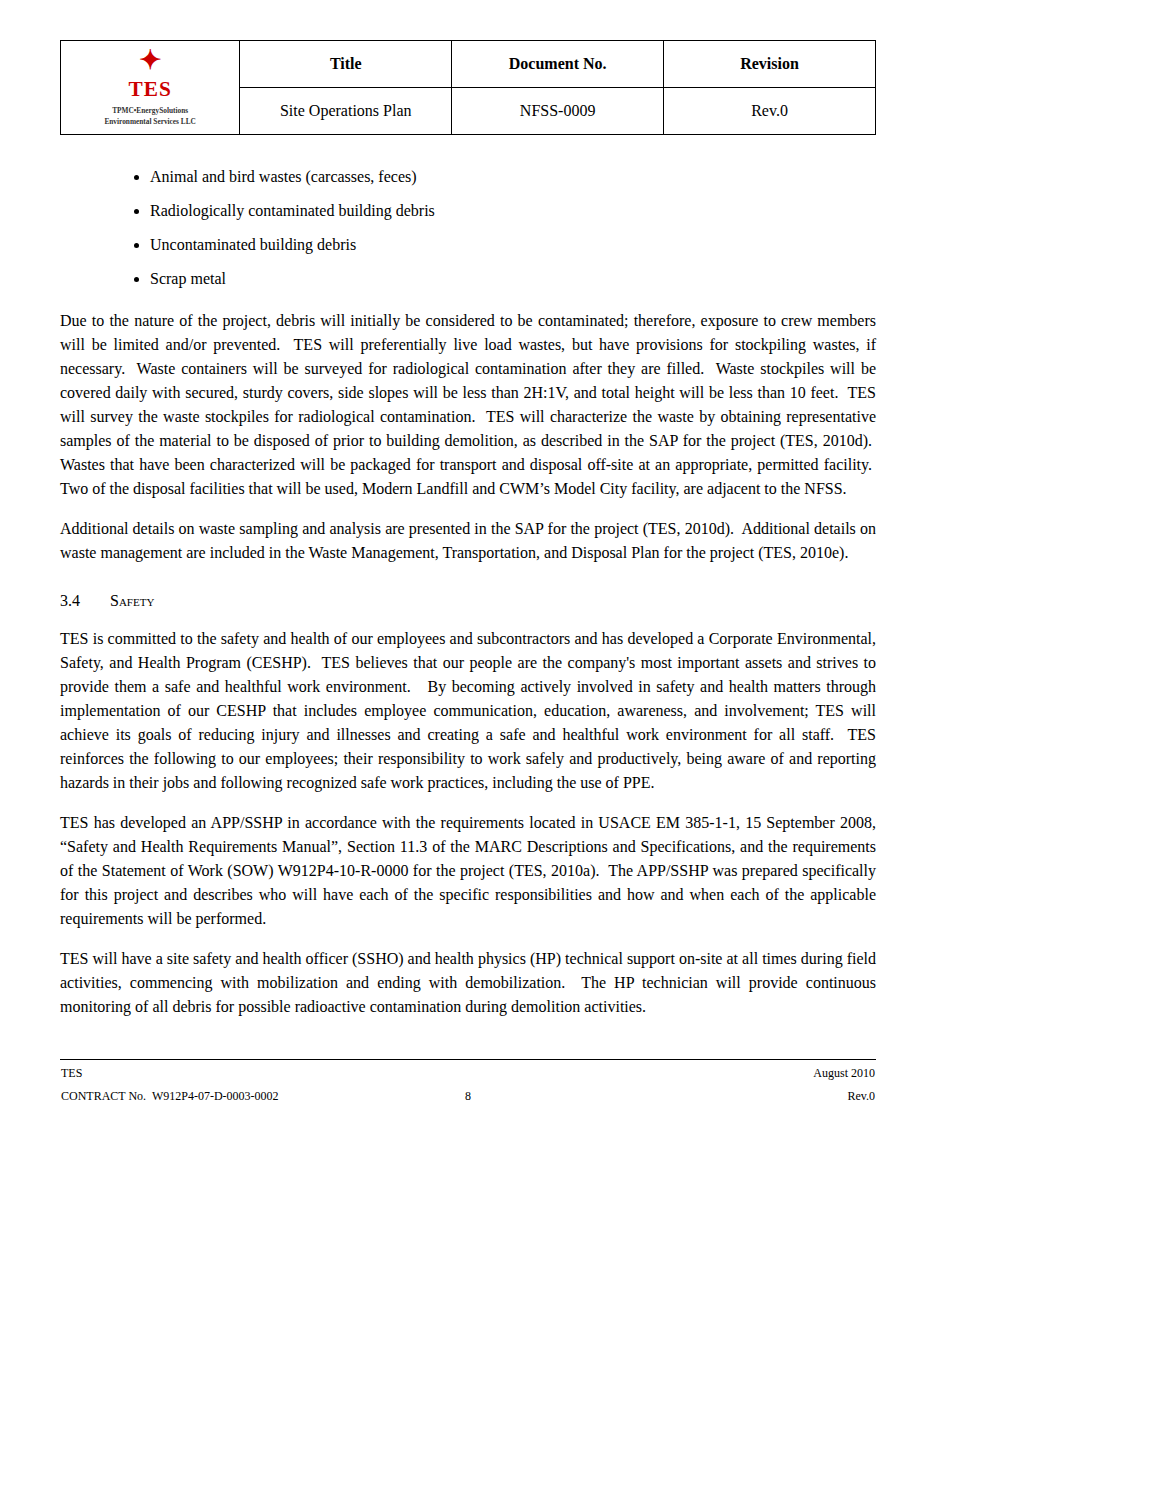| ✦ TES TPMC•EnergySolutions Environmental Services LLC | Title | Document No. | Revision |
| Site Operations Plan | NFSS-0009 | Rev.0 |
Animal and bird wastes (carcasses, feces)
Radiologically contaminated building debris
Uncontaminated building debris
Scrap metal
Due to the nature of the project, debris will initially be considered to be contaminated; therefore, exposure to crew members will be limited and/or prevented. TES will preferentially live load wastes, but have provisions for stockpiling wastes, if necessary. Waste containers will be surveyed for radiological contamination after they are filled. Waste stockpiles will be covered daily with secured, sturdy covers, side slopes will be less than 2H:1V, and total height will be less than 10 feet. TES will survey the waste stockpiles for radiological contamination. TES will characterize the waste by obtaining representative samples of the material to be disposed of prior to building demolition, as described in the SAP for the project (TES, 2010d). Wastes that have been characterized will be packaged for transport and disposal off-site at an appropriate, permitted facility. Two of the disposal facilities that will be used, Modern Landfill and CWM’s Model City facility, are adjacent to the NFSS.
Additional details on waste sampling and analysis are presented in the SAP for the project (TES, 2010d). Additional details on waste management are included in the Waste Management, Transportation, and Disposal Plan for the project (TES, 2010e).
3.4 Safety
TES is committed to the safety and health of our employees and subcontractors and has developed a Corporate Environmental, Safety, and Health Program (CESHP). TES believes that our people are the company's most important assets and strives to provide them a safe and healthful work environment. By becoming actively involved in safety and health matters through implementation of our CESHP that includes employee communication, education, awareness, and involvement; TES will achieve its goals of reducing injury and illnesses and creating a safe and healthful work environment for all staff. TES reinforces the following to our employees; their responsibility to work safely and productively, being aware of and reporting hazards in their jobs and following recognized safe work practices, including the use of PPE.
TES has developed an APP/SSHP in accordance with the requirements located in USACE EM 385-1-1, 15 September 2008, “Safety and Health Requirements Manual”, Section 11.3 of the MARC Descriptions and Specifications, and the requirements of the Statement of Work (SOW) W912P4-10-R-0000 for the project (TES, 2010a). The APP/SSHP was prepared specifically for this project and describes who will have each of the specific responsibilities and how and when each of the applicable requirements will be performed.
TES will have a site safety and health officer (SSHO) and health physics (HP) technical support on-site at all times during field activities, commencing with mobilization and ending with demobilization. The HP technician will provide continuous monitoring of all debris for possible radioactive contamination during demolition activities.
| TES | | August 2010 |
| CONTRACT No. W912P4-07-D-0003-0002 | 8 | Rev.0 |